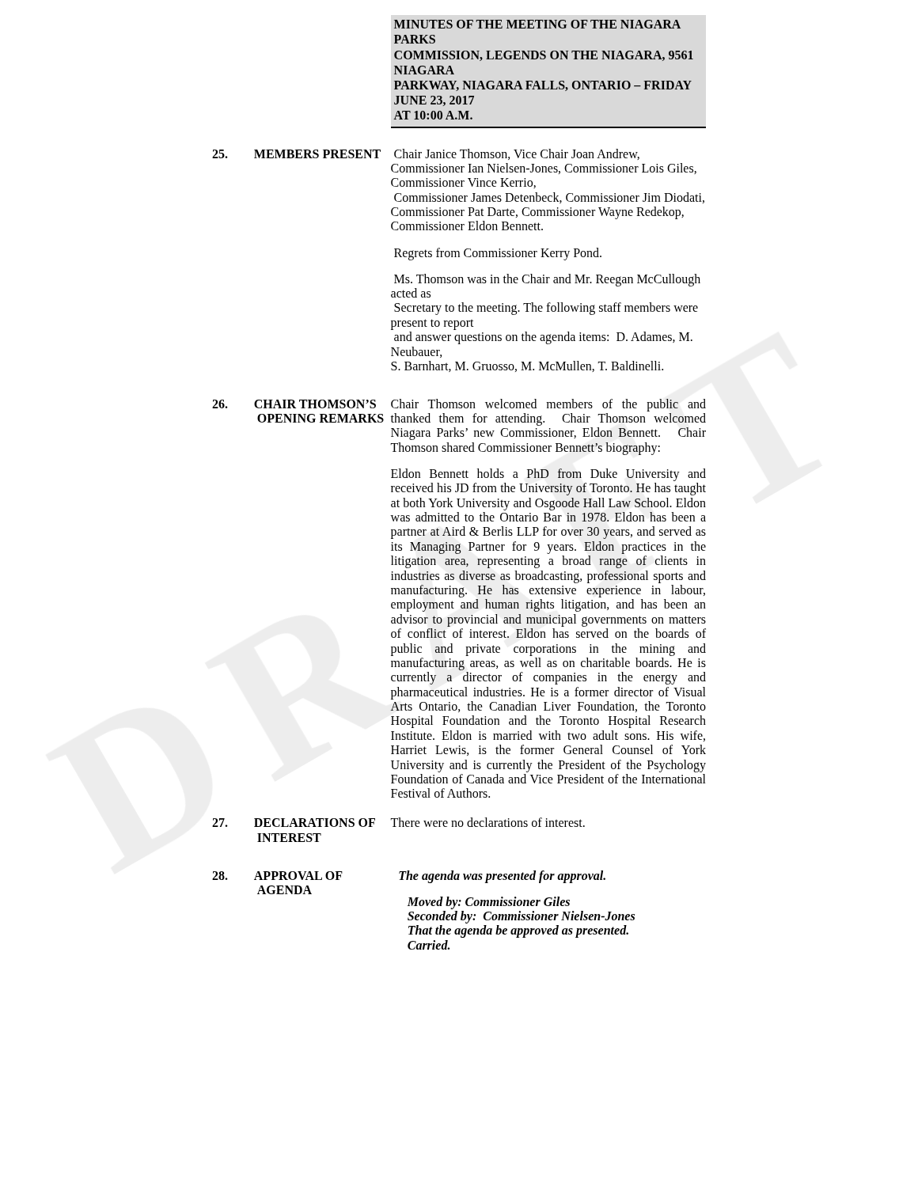DRAFT
MINUTES OF THE MEETING OF THE NIAGARA PARKS
COMMISSION, LEGENDS ON THE NIAGARA, 9561 NIAGARA
PARKWAY, NIAGARA FALLS, ONTARIO – FRIDAY JUNE 23, 2017
AT 10:00 A.M.
| 25. | MEMBERS PRESENT | Chair Janice Thomson, Vice Chair Joan Andrew, Commissioner Ian Nielsen-Jones, Commissioner Lois Giles, Commissioner Vince Kerrio, Commissioner James Detenbeck, Commissioner Jim Diodati, Commissioner Pat Darte, Commissioner Wayne Redekop, Commissioner Eldon Bennett. Regrets from Commissioner Kerry Pond. Ms. Thomson was in the Chair and Mr. Reegan McCullough acted as Secretary to the meeting. The following staff members were present to report and answer questions on the agenda items: D. Adames, M. Neubauer, S. Barnhart, M. Gruosso, M. McMullen, T. Baldinelli. |
| 26. | CHAIR THOMSON’S OPENING REMARKS | Chair Thomson welcomed members of the public and thanked them for attending. Chair Thomson welcomed Niagara Parks’ new Commissioner, Eldon Bennett. Chair Thomson shared Commissioner Bennett’s biography: Eldon Bennett holds a PhD from Duke University and received his JD from the University of Toronto. He has taught at both York University and Osgoode Hall Law School. Eldon was admitted to the Ontario Bar in 1978. Eldon has been a partner at Aird & Berlis LLP for over 30 years, and served as its Managing Partner for 9 years. Eldon practices in the litigation area, representing a broad range of clients in industries as diverse as broadcasting, professional sports and manufacturing. He has extensive experience in labour, employment and human rights litigation, and has been an advisor to provincial and municipal governments on matters of conflict of interest. Eldon has served on the boards of public and private corporations in the mining and manufacturing areas, as well as on charitable boards. He is currently a director of companies in the energy and pharmaceutical industries. He is a former director of Visual Arts Ontario, the Canadian Liver Foundation, the Toronto Hospital Foundation and the Toronto Hospital Research Institute. Eldon is married with two adult sons. His wife, Harriet Lewis, is the former General Counsel of York University and is currently the President of the Psychology Foundation of Canada and Vice President of the International Festival of Authors. |
| 27. | DECLARATIONS OF INTEREST | There were no declarations of interest. |
| 28. | APPROVAL OF AGENDA | The agenda was presented for approval. Moved by: Commissioner Giles Seconded by: Commissioner Nielsen-Jones That the agenda be approved as presented. Carried. |